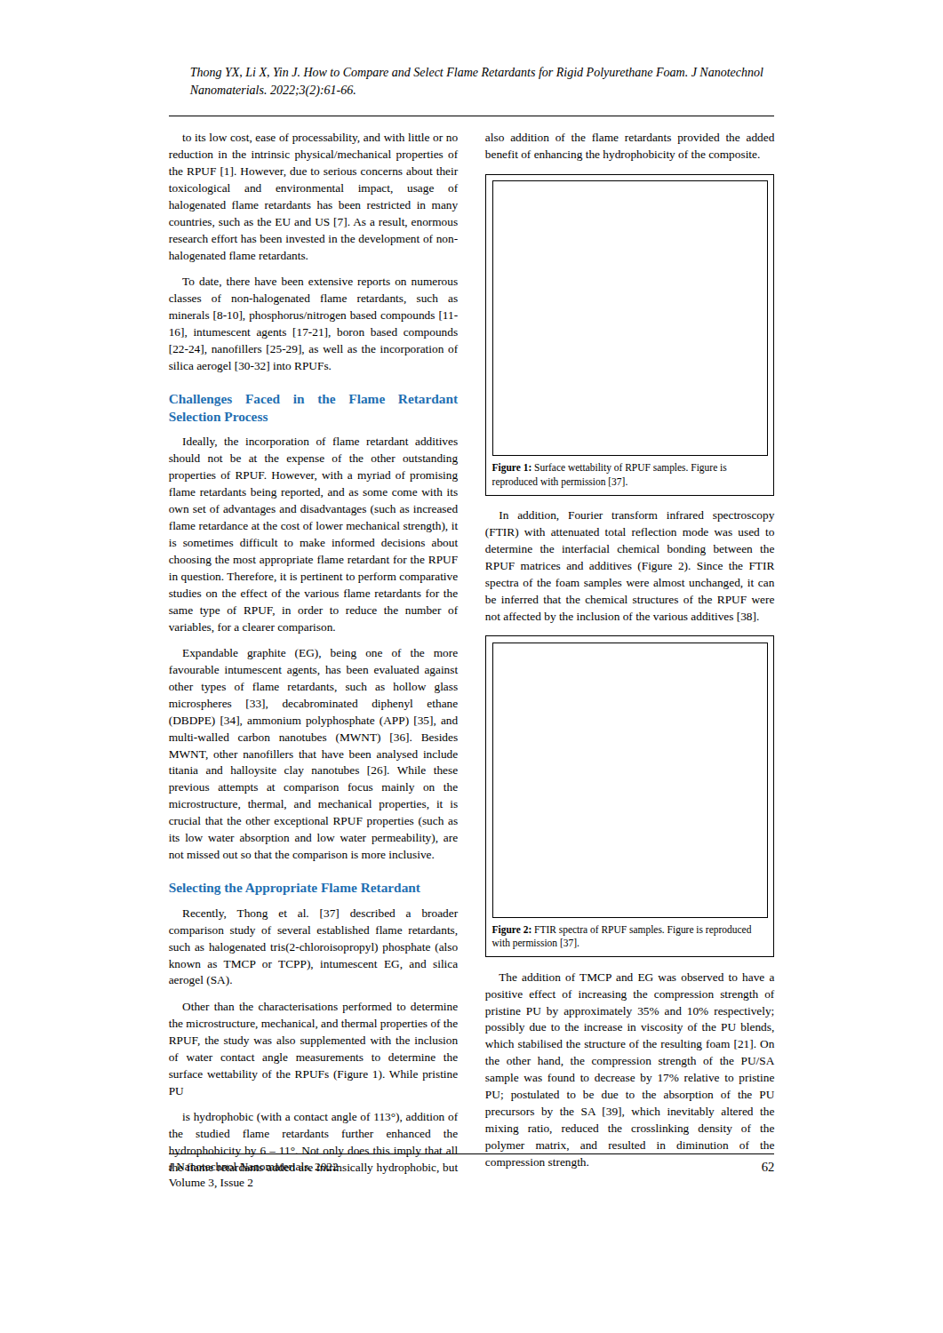Thong YX, Li X, Yin J. How to Compare and Select Flame Retardants for Rigid Polyurethane Foam. J Nanotechnol Nanomaterials. 2022;3(2):61-66.
to its low cost, ease of processability, and with little or no reduction in the intrinsic physical/mechanical properties of the RPUF [1]. However, due to serious concerns about their toxicological and environmental impact, usage of halogenated flame retardants has been restricted in many countries, such as the EU and US [7]. As a result, enormous research effort has been invested in the development of non-halogenated flame retardants.
To date, there have been extensive reports on numerous classes of non-halogenated flame retardants, such as minerals [8-10], phosphorus/nitrogen based compounds [11-16], intumescent agents [17-21], boron based compounds [22-24], nanofillers [25-29], as well as the incorporation of silica aerogel [30-32] into RPUFs.
Challenges Faced in the Flame Retardant Selection Process
Ideally, the incorporation of flame retardant additives should not be at the expense of the other outstanding properties of RPUF. However, with a myriad of promising flame retardants being reported, and as some come with its own set of advantages and disadvantages (such as increased flame retardance at the cost of lower mechanical strength), it is sometimes difficult to make informed decisions about choosing the most appropriate flame retardant for the RPUF in question. Therefore, it is pertinent to perform comparative studies on the effect of the various flame retardants for the same type of RPUF, in order to reduce the number of variables, for a clearer comparison.
Expandable graphite (EG), being one of the more favourable intumescent agents, has been evaluated against other types of flame retardants, such as hollow glass microspheres [33], decabrominated diphenyl ethane (DBDPE) [34], ammonium polyphosphate (APP) [35], and multi-walled carbon nanotubes (MWNT) [36]. Besides MWNT, other nanofillers that have been analysed include titania and halloysite clay nanotubes [26]. While these previous attempts at comparison focus mainly on the microstructure, thermal, and mechanical properties, it is crucial that the other exceptional RPUF properties (such as its low water absorption and low water permeability), are not missed out so that the comparison is more inclusive.
Selecting the Appropriate Flame Retardant
Recently, Thong et al. [37] described a broader comparison study of several established flame retardants, such as halogenated tris(2-chloroisopropyl) phosphate (also known as TMCP or TCPP), intumescent EG, and silica aerogel (SA).
Other than the characterisations performed to determine the microstructure, mechanical, and thermal properties of the RPUF, the study was also supplemented with the inclusion of water contact angle measurements to determine the surface wettability of the RPUFs (Figure 1). While pristine PU
is hydrophobic (with a contact angle of 113°), addition of the studied flame retardants further enhanced the hydrophobicity by 6 – 11°. Not only does this imply that all the flame retardants added are intrinsically hydrophobic, but also addition of the flame retardants provided the added benefit of enhancing the hydrophobicity of the composite.
Figure 1: Surface wettability of RPUF samples. Figure is reproduced with permission [37].
In addition, Fourier transform infrared spectroscopy (FTIR) with attenuated total reflection mode was used to determine the interfacial chemical bonding between the RPUF matrices and additives (Figure 2). Since the FTIR spectra of the foam samples were almost unchanged, it can be inferred that the chemical structures of the RPUF were not affected by the inclusion of the various additives [38].
Figure 2: FTIR spectra of RPUF samples. Figure is reproduced with permission [37].
The addition of TMCP and EG was observed to have a positive effect of increasing the compression strength of pristine PU by approximately 35% and 10% respectively; possibly due to the increase in viscosity of the PU blends, which stabilised the structure of the resulting foam [21]. On the other hand, the compression strength of the PU/SA sample was found to decrease by 17% relative to pristine PU; postulated to be due to the absorption of the PU precursors by the SA [39], which inevitably altered the mixing ratio, reduced the crosslinking density of the polymer matrix, and resulted in diminution of the compression strength.
J Nanotechnol Nanomaterials. 2022
Volume 3, Issue 2
62